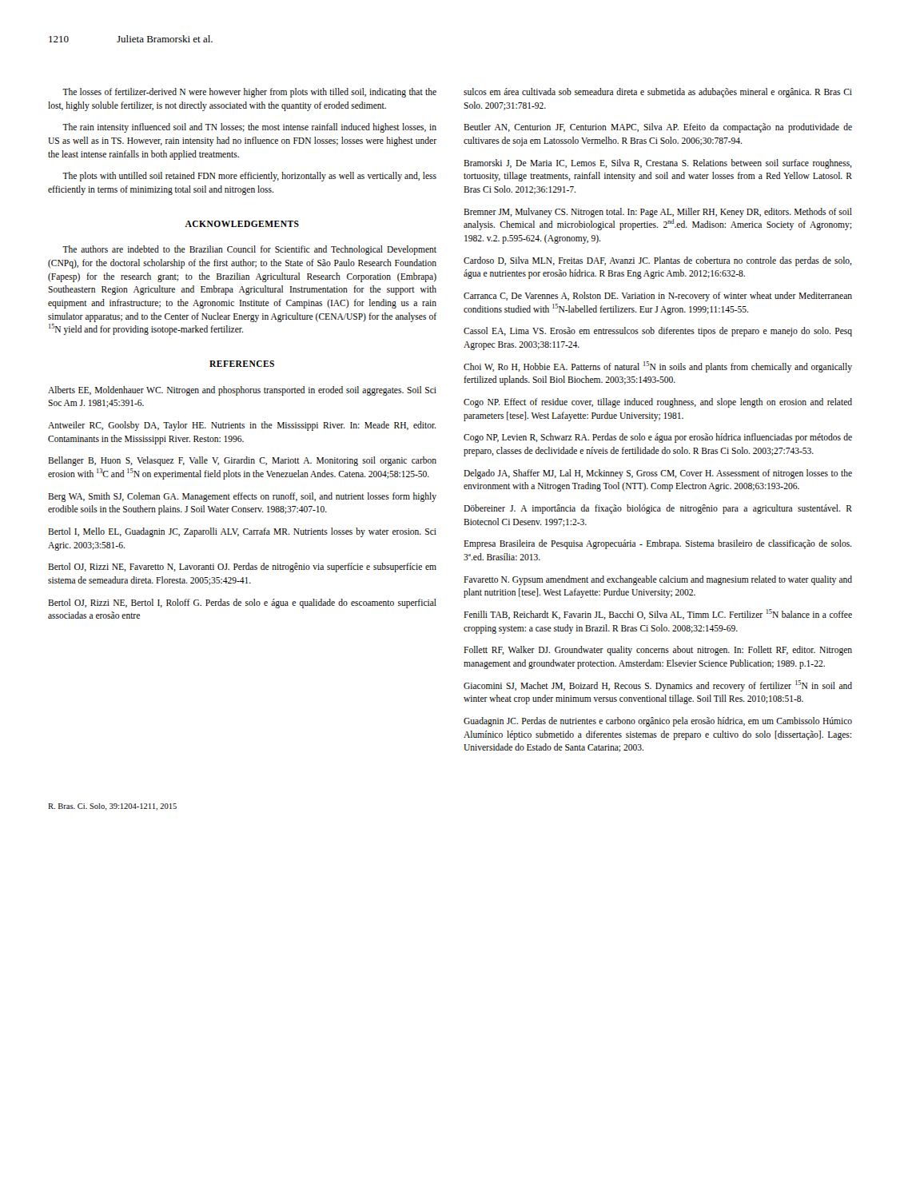1210
Julieta Bramorski et al.
The losses of fertilizer-derived N were however higher from plots with tilled soil, indicating that the lost, highly soluble fertilizer, is not directly associated with the quantity of eroded sediment.
The rain intensity influenced soil and TN losses; the most intense rainfall induced highest losses, in US as well as in TS. However, rain intensity had no influence on FDN losses; losses were highest under the least intense rainfalls in both applied treatments.
The plots with untilled soil retained FDN more efficiently, horizontally as well as vertically and, less efficiently in terms of minimizing total soil and nitrogen loss.
ACKNOWLEDGEMENTS
The authors are indebted to the Brazilian Council for Scientific and Technological Development (CNPq), for the doctoral scholarship of the first author; to the State of São Paulo Research Foundation (Fapesp) for the research grant; to the Brazilian Agricultural Research Corporation (Embrapa) Southeastern Region Agriculture and Embrapa Agricultural Instrumentation for the support with equipment and infrastructure; to the Agronomic Institute of Campinas (IAC) for lending us a rain simulator apparatus; and to the Center of Nuclear Energy in Agriculture (CENA/USP) for the analyses of 15N yield and for providing isotope-marked fertilizer.
REFERENCES
Alberts EE, Moldenhauer WC. Nitrogen and phosphorus transported in eroded soil aggregates. Soil Sci Soc Am J. 1981;45:391-6.
Antweiler RC, Goolsby DA, Taylor HE. Nutrients in the Mississippi River. In: Meade RH, editor. Contaminants in the Mississippi River. Reston: 1996.
Bellanger B, Huon S, Velasquez F, Valle V, Girardin C, Mariott A. Monitoring soil organic carbon erosion with 13C and 15N on experimental field plots in the Venezuelan Andes. Catena. 2004;58:125-50.
Berg WA, Smith SJ, Coleman GA. Management effects on runoff, soil, and nutrient losses form highly erodible soils in the Southern plains. J Soil Water Conserv. 1988;37:407-10.
Bertol I, Mello EL, Guadagnin JC, Zaparolli ALV, Carrafa MR. Nutrients losses by water erosion. Sci Agric. 2003;3:581-6.
Bertol OJ, Rizzi NE, Favaretto N, Lavoranti OJ. Perdas de nitrogênio via superfície e subsuperfície em sistema de semeadura direta. Floresta. 2005;35:429-41.
Bertol OJ, Rizzi NE, Bertol I, Roloff G. Perdas de solo e água e qualidade do escoamento superficial associadas a erosão entre
sulcos em área cultivada sob semeadura direta e submetida as adubações mineral e orgânica. R Bras Ci Solo. 2007;31:781-92.
Beutler AN, Centurion JF, Centurion MAPC, Silva AP. Efeito da compactação na produtividade de cultivares de soja em Latossolo Vermelho. R Bras Ci Solo. 2006;30:787-94.
Bramorski J, De Maria IC, Lemos E, Silva R, Crestana S. Relations between soil surface roughness, tortuosity, tillage treatments, rainfall intensity and soil and water losses from a Red Yellow Latosol. R Bras Ci Solo. 2012;36:1291-7.
Bremner JM, Mulvaney CS. Nitrogen total. In: Page AL, Miller RH, Keney DR, editors. Methods of soil analysis. Chemical and microbiological properties. 2nd.ed. Madison: America Society of Agronomy; 1982. v.2. p.595-624. (Agronomy, 9).
Cardoso D, Silva MLN, Freitas DAF, Avanzi JC. Plantas de cobertura no controle das perdas de solo, água e nutrientes por erosão hídrica. R Bras Eng Agric Amb. 2012;16:632-8.
Carranca C, De Varennes A, Rolston DE. Variation in N-recovery of winter wheat under Mediterranean conditions studied with 15N-labelled fertilizers. Eur J Agron. 1999;11:145-55.
Cassol EA, Lima VS. Erosão em entressulcos sob diferentes tipos de preparo e manejo do solo. Pesq Agropec Bras. 2003;38:117-24.
Choi W, Ro H, Hobbie EA. Patterns of natural 15N in soils and plants from chemically and organically fertilized uplands. Soil Biol Biochem. 2003;35:1493-500.
Cogo NP. Effect of residue cover, tillage induced roughness, and slope length on erosion and related parameters [tese]. West Lafayette: Purdue University; 1981.
Cogo NP, Levien R, Schwarz RA. Perdas de solo e água por erosão hídrica influenciadas por métodos de preparo, classes de declividade e níveis de fertilidade do solo. R Bras Ci Solo. 2003;27:743-53.
Delgado JA, Shaffer MJ, Lal H, Mckinney S, Gross CM, Cover H. Assessment of nitrogen losses to the environment with a Nitrogen Trading Tool (NTT). Comp Electron Agric. 2008;63:193-206.
Döbereiner J. A importância da fixação biológica de nitrogênio para a agricultura sustentável. R Biotecnol Ci Desenv. 1997;1:2-3.
Empresa Brasileira de Pesquisa Agropecuária - Embrapa. Sistema brasileiro de classificação de solos. 3ª.ed. Brasília: 2013.
Favaretto N. Gypsum amendment and exchangeable calcium and magnesium related to water quality and plant nutrition [tese]. West Lafayette: Purdue University; 2002.
Fenilli TAB, Reichardt K, Favarin JL, Bacchi O, Silva AL, Timm LC. Fertilizer 15N balance in a coffee cropping system: a case study in Brazil. R Bras Ci Solo. 2008;32:1459-69.
Follett RF, Walker DJ. Groundwater quality concerns about nitrogen. In: Follett RF, editor. Nitrogen management and groundwater protection. Amsterdam: Elsevier Science Publication; 1989. p.1-22.
Giacomini SJ, Machet JM, Boizard H, Recous S. Dynamics and recovery of fertilizer 15N in soil and winter wheat crop under minimum versus conventional tillage. Soil Till Res. 2010;108:51-8.
Guadagnin JC. Perdas de nutrientes e carbono orgânico pela erosão hídrica, em um Cambissolo Húmico Alumínico léptico submetido a diferentes sistemas de preparo e cultivo do solo [dissertação]. Lages: Universidade do Estado de Santa Catarina; 2003.
R. Bras. Ci. Solo, 39:1204-1211, 2015